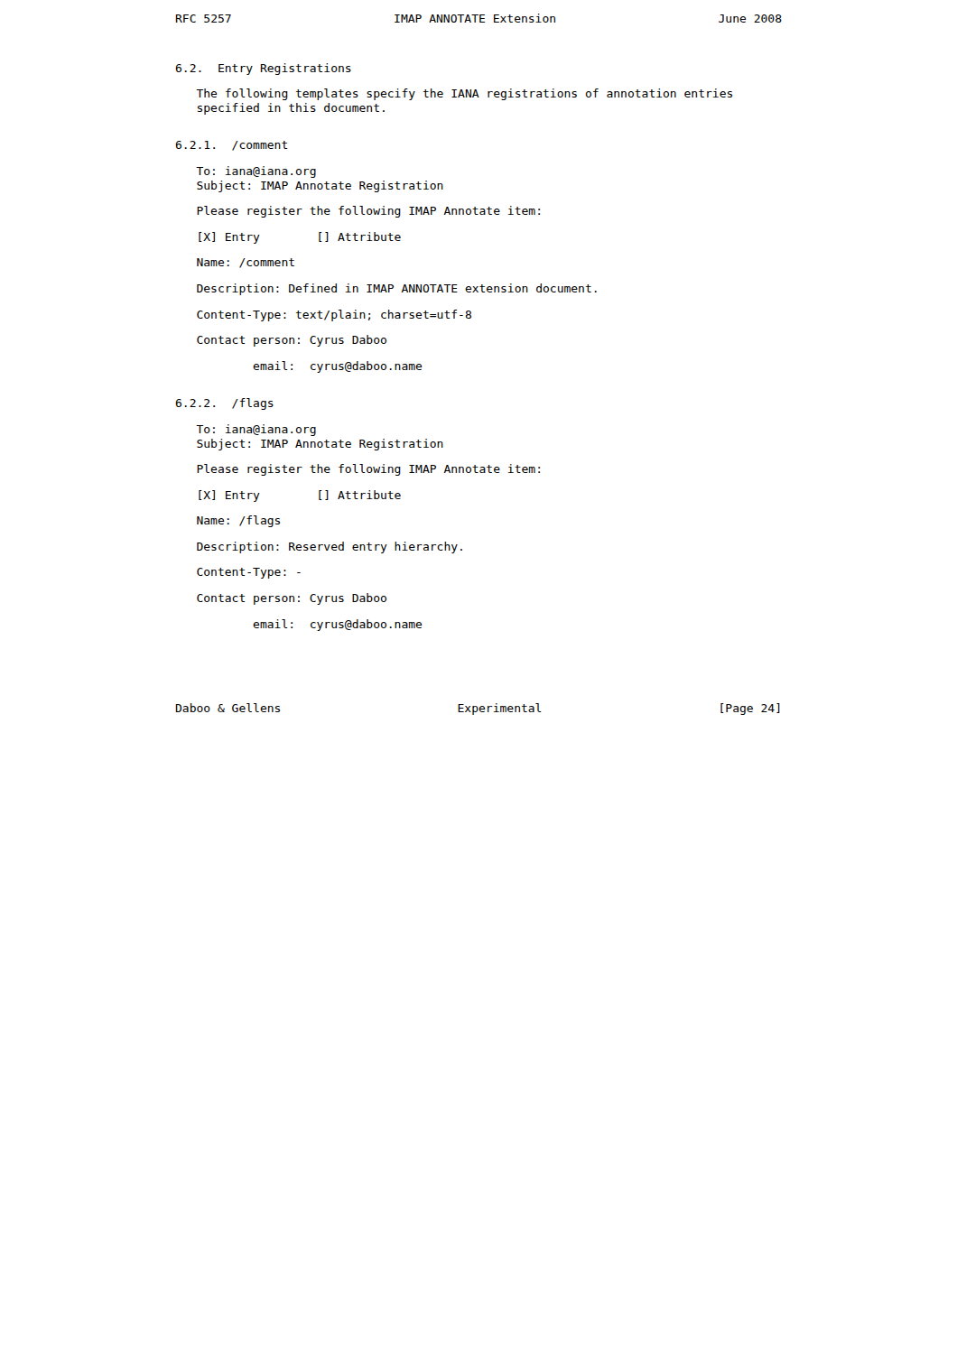RFC 5257 IMAP ANNOTATE Extension June 2008
6.2. Entry Registrations
The following templates specify the IANA registrations of annotation entries specified in this document.
6.2.1. /comment
To: iana@iana.org
Subject: IMAP Annotate Registration
Please register the following IMAP Annotate item:
[X] Entry [] Attribute
Name: /comment
Description: Defined in IMAP ANNOTATE extension document.
Content-Type: text/plain; charset=utf-8
Contact person: Cyrus Daboo
email: cyrus@daboo.name
6.2.2. /flags
To: iana@iana.org
Subject: IMAP Annotate Registration
Please register the following IMAP Annotate item:
[X] Entry [] Attribute
Name: /flags
Description: Reserved entry hierarchy.
Content-Type: -
Contact person: Cyrus Daboo
email: cyrus@daboo.name
Daboo & Gellens Experimental [Page 24]